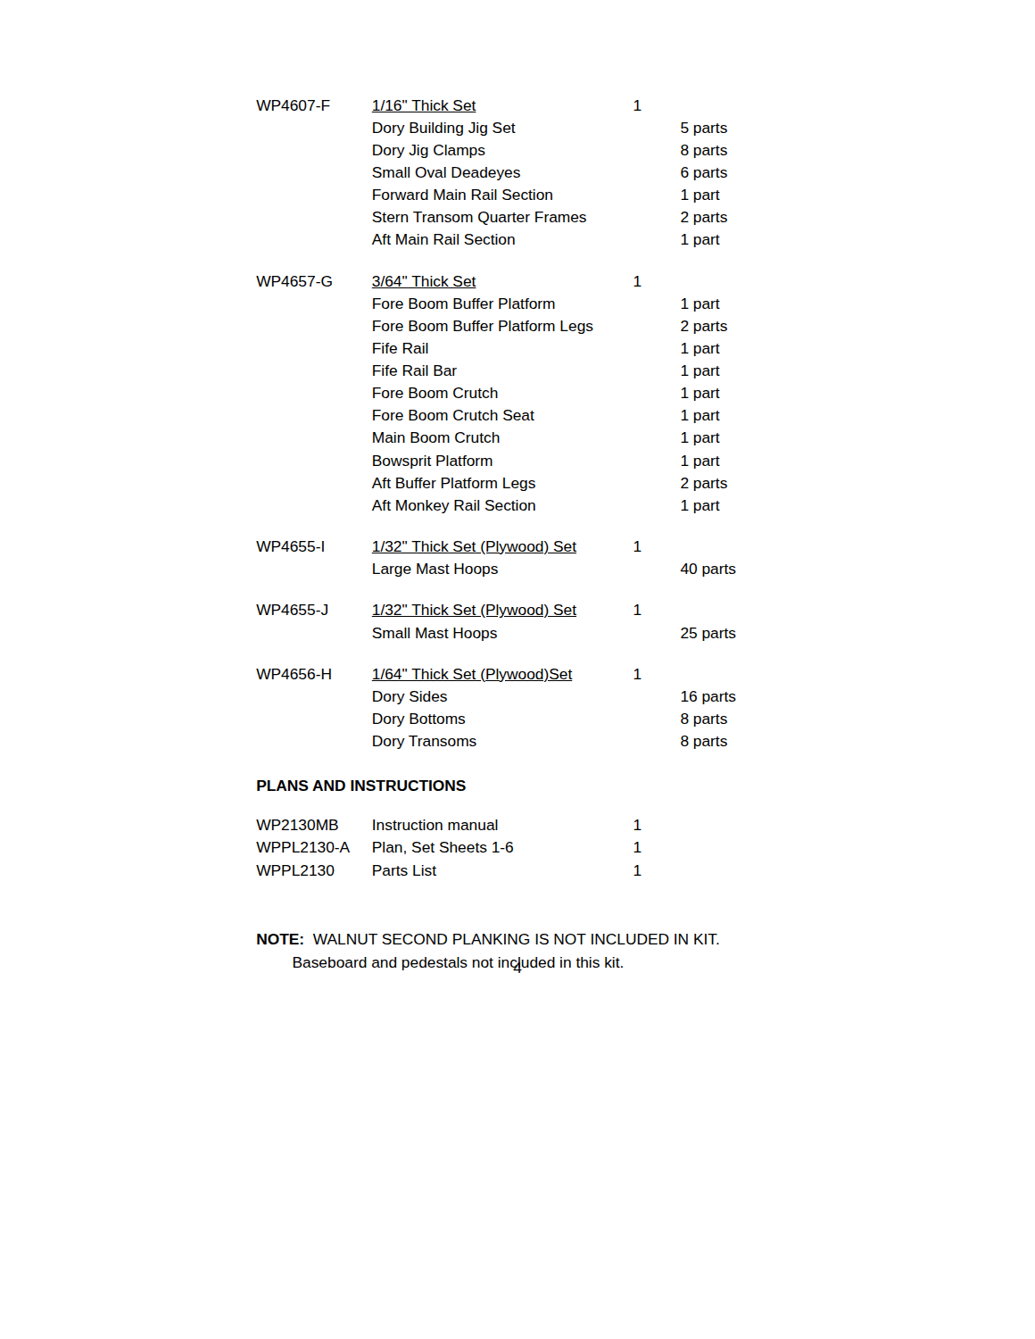| WP4607-F | 1/16" Thick Set | 1 | |
| | Dory Building Jig Set | | 5 parts |
| | Dory Jig Clamps | | 8 parts |
| | Small Oval Deadeyes | | 6 parts |
| | Forward Main Rail Section | | 1 part |
| | Stern Transom Quarter Frames | | 2 parts |
| | Aft Main Rail Section | | 1 part |
| WP4657-G | 3/64" Thick Set | 1 | |
| | Fore Boom Buffer Platform | | 1 part |
| | Fore Boom Buffer Platform Legs | | 2 parts |
| | Fife Rail | | 1 part |
| | Fife Rail Bar | | 1 part |
| | Fore Boom Crutch | | 1 part |
| | Fore Boom Crutch Seat | | 1 part |
| | Main Boom Crutch | | 1 part |
| | Bowsprit Platform | | 1 part |
| | Aft Buffer Platform Legs | | 2 parts |
| | Aft Monkey Rail Section | | 1 part |
| WP4655-I | 1/32" Thick Set (Plywood) Set | 1 | |
| | Large Mast Hoops | | 40 parts |
| WP4655-J | 1/32" Thick Set (Plywood) Set | 1 | |
| | Small Mast Hoops | | 25 parts |
| WP4656-H | 1/64" Thick Set (Plywood)Set | 1 | |
| | Dory Sides | | 16 parts |
| | Dory Bottoms | | 8 parts |
| | Dory Transoms | | 8 parts |
PLANS AND INSTRUCTIONS
| WP2130MB | Instruction manual | 1 |
| WPPL2130-A | Plan, Set Sheets 1-6 | 1 |
| WPPL2130 | Parts List | 1 |
NOTE: WALNUT SECOND PLANKING IS NOT INCLUDED IN KIT. Baseboard and pedestals not included in this kit.
4